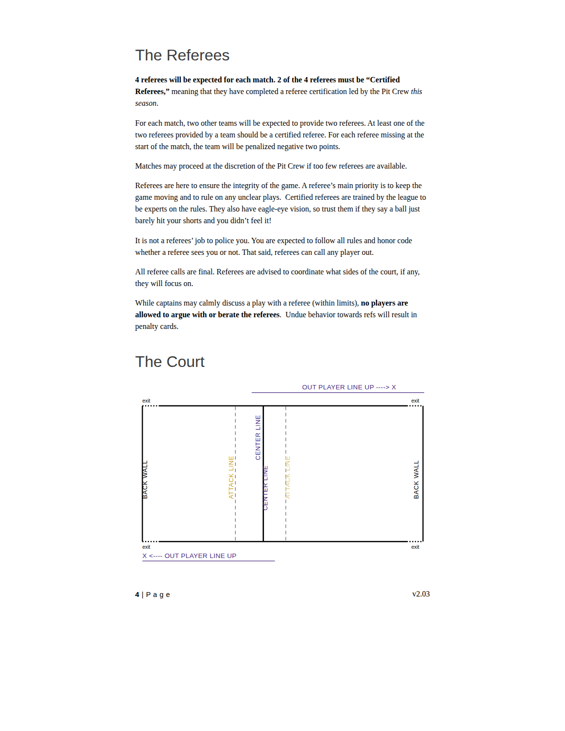The Referees
4 referees will be expected for each match. 2 of the 4 referees must be “Certified Referees,” meaning that they have completed a referee certification led by the Pit Crew this season.
For each match, two other teams will be expected to provide two referees. At least one of the two referees provided by a team should be a certified referee. For each referee missing at the start of the match, the team will be penalized negative two points.
Matches may proceed at the discretion of the Pit Crew if too few referees are available.
Referees are here to ensure the integrity of the game. A referee’s main priority is to keep the game moving and to rule on any unclear plays. Certified referees are trained by the league to be experts on the rules. They also have eagle-eye vision, so trust them if they say a ball just barely hit your shorts and you didn’t feel it!
It is not a referees’ job to police you. You are expected to follow all rules and honor code whether a referee sees you or not. That said, referees can call any player out.
All referee calls are final. Referees are advised to coordinate what sides of the court, if any, they will focus on.
While captains may calmly discuss a play with a referee (within limits), no players are allowed to argue with or berate the referees. Undue behavior towards refs will result in penalty cards.
The Court
OUT PLAYER LINE UP ----> X exit exit BACK WALL BACK WALL ATTACK LINE ATTACK LINE CENTER LINE CENTER LINE exit exit X <---- OUT PLAYER LINE UP
4 | P a g e
v2.03